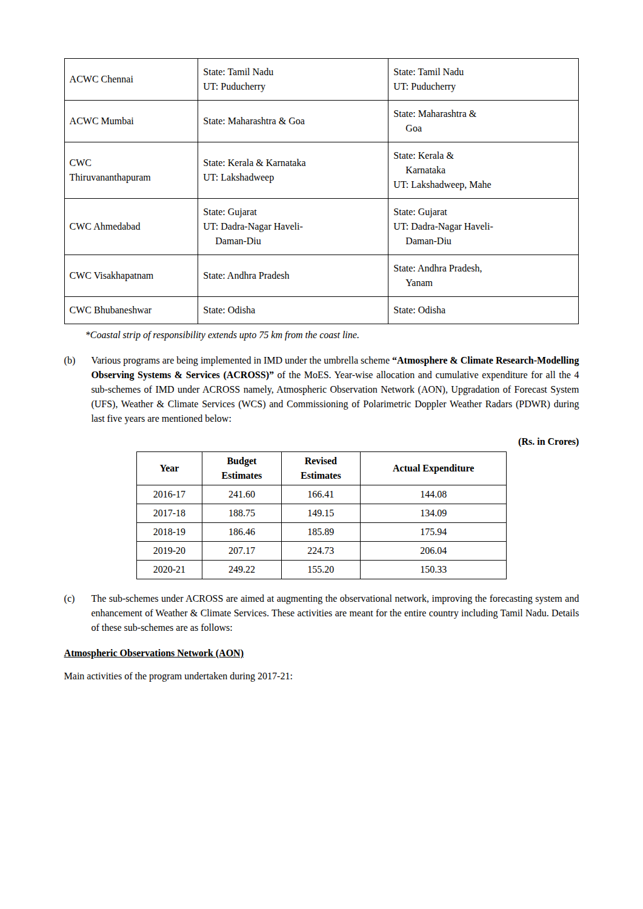| ACWC Chennai | State: Tamil Nadu UT: Puducherry | State: Tamil Nadu UT: Puducherry |
| ACWC Mumbai | State: Maharashtra & Goa | State: Maharashtra & Goa |
| CWC Thiruvananthapuram | State: Kerala & Karnataka UT: Lakshadweep | State: Kerala & Karnataka UT: Lakshadweep, Mahe |
| CWC Ahmedabad | State: Gujarat UT: Dadra-Nagar Haveli- Daman-Diu | State: Gujarat UT: Dadra-Nagar Haveli- Daman-Diu |
| CWC Visakhapatnam | State: Andhra Pradesh | State: Andhra Pradesh, Yanam |
| CWC Bhubaneshwar | State: Odisha | State: Odisha |
*Coastal strip of responsibility extends upto 75 km from the coast line.
(b)
Various programs are being implemented in IMD under the umbrella scheme “Atmosphere & Climate Research-Modelling Observing Systems & Services (ACROSS)” of the MoES. Year-wise allocation and cumulative expenditure for all the 4 sub-schemes of IMD under ACROSS namely, Atmospheric Observation Network (AON), Upgradation of Forecast System (UFS), Weather & Climate Services (WCS) and Commissioning of Polarimetric Doppler Weather Radars (PDWR) during last five years are mentioned below:
(Rs. in Crores)
| Year | Budget Estimates | Revised Estimates | Actual Expenditure |
| --- | --- | --- | --- |
| 2016-17 | 241.60 | 166.41 | 144.08 |
| 2017-18 | 188.75 | 149.15 | 134.09 |
| 2018-19 | 186.46 | 185.89 | 175.94 |
| 2019-20 | 207.17 | 224.73 | 206.04 |
| 2020-21 | 249.22 | 155.20 | 150.33 |
(c)
The sub-schemes under ACROSS are aimed at augmenting the observational network, improving the forecasting system and enhancement of Weather & Climate Services. These activities are meant for the entire country including Tamil Nadu. Details of these sub-schemes are as follows:
Atmospheric Observations Network (AON)
Main activities of the program undertaken during 2017-21: